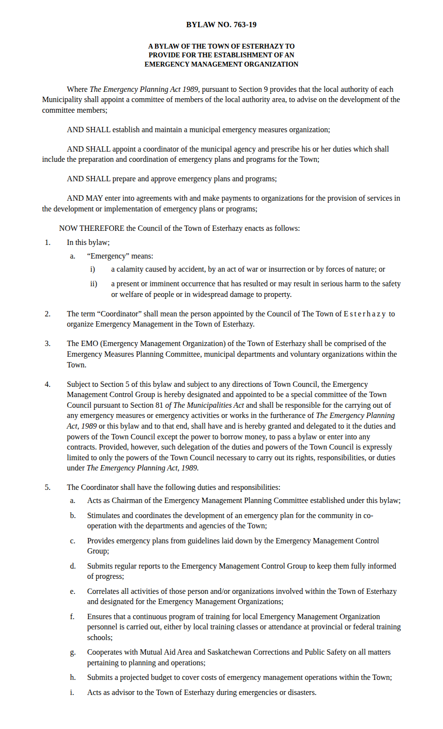BYLAW NO. 763-19
A BYLAW OF THE TOWN OF ESTERHAZY TO
PROVIDE FOR THE ESTABLISHMENT OF AN
EMERGENCY MANAGEMENT ORGANIZATION
Where The Emergency Planning Act 1989, pursuant to Section 9 provides that the local authority of each Municipality shall appoint a committee of members of the local authority area, to advise on the development of the committee members;
AND SHALL establish and maintain a municipal emergency measures organization;
AND SHALL appoint a coordinator of the municipal agency and prescribe his or her duties which shall include the preparation and coordination of emergency plans and programs for the Town;
AND SHALL prepare and approve emergency plans and programs;
AND MAY enter into agreements with and make payments to organizations for the provision of services in the development or implementation of emergency plans or programs;
NOW THEREFORE the Council of the Town of Esterhazy enacts as follows:
1. In this bylaw;
a. “Emergency” means:
i) a calamity caused by accident, by an act of war or insurrection or by forces of nature; or
ii) a present or imminent occurrence that has resulted or may result in serious harm to the safety or welfare of people or in widespread damage to property.
2. The term “Coordinator” shall mean the person appointed by the Council of The Town of Esterhazy to organize Emergency Management in the Town of Esterhazy.
3. The EMO (Emergency Management Organization) of the Town of Esterhazy shall be comprised of the Emergency Measures Planning Committee, municipal departments and voluntary organizations within the Town.
4. Subject to Section 5 of this bylaw and subject to any directions of Town Council, the Emergency Management Control Group is hereby designated and appointed to be a special committee of the Town Council pursuant to Section 81 of The Municipalities Act and shall be responsible for the carrying out of any emergency measures or emergency activities or works in the furtherance of The Emergency Planning Act, 1989 or this bylaw and to that end, shall have and is hereby granted and delegated to it the duties and powers of the Town Council except the power to borrow money, to pass a bylaw or enter into any contracts. Provided, however, such delegation of the duties and powers of the Town Council is expressly limited to only the powers of the Town Council necessary to carry out its rights, responsibilities, or duties under The Emergency Planning Act, 1989.
5. The Coordinator shall have the following duties and responsibilities:
a. Acts as Chairman of the Emergency Management Planning Committee established under this bylaw;
b. Stimulates and coordinates the development of an emergency plan for the community in co-operation with the departments and agencies of the Town;
c. Provides emergency plans from guidelines laid down by the Emergency Management Control Group;
d. Submits regular reports to the Emergency Management Control Group to keep them fully informed of progress;
e. Correlates all activities of those person and/or organizations involved within the Town of Esterhazy and designated for the Emergency Management Organizations;
f. Ensures that a continuous program of training for local Emergency Management Organization personnel is carried out, either by local training classes or attendance at provincial or federal training schools;
g. Cooperates with Mutual Aid Area and Saskatchewan Corrections and Public Safety on all matters pertaining to planning and operations;
h. Submits a projected budget to cover costs of emergency management operations within the Town;
i. Acts as advisor to the Town of Esterhazy during emergencies or disasters.